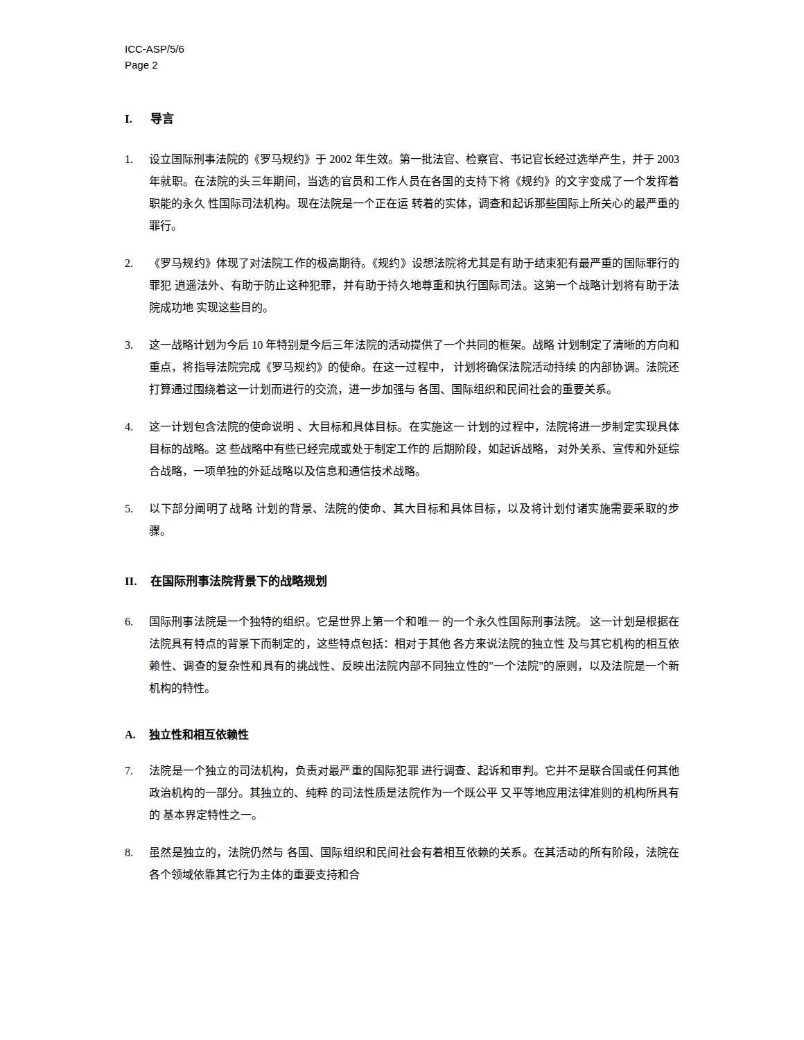ICC-ASP/5/6
Page 2
I. 导言
1. 设立国际刑事法院的《罗马规约》于 2002 年生效。第一批法官、检察官、书记官长经过选举产生，并于 2003 年就职。在法院的头三年期间，当选的官员和工作人员在各国的支持下将《规约》的文字变成了一个发挥着职能的永久 性国际司法机构。现在法院是一个正在运 转着的实体，调查和起诉那些国际上所关心的最严重的罪行。
2.《罗马规约》体现了对法院工作的极高期待。《规约》设想法院将尤其是有助于结束犯有最严重的国际罪行的罪犯 逍遥法外、有助于防止这种犯罪，并有助于持久地尊重和执行国际司法。这第一个战略计划将有助于法院成功地 实现这些目的。
3. 这一战略计划为今后 10 年特别是今后三年法院的活动提供了一个共同的框架。战略 计划制定了清晰的方向和重点，将指导法院完成《罗马规约》的使命。在这一过程中， 计划将确保法院活动持续 的内部协调。法院还打算通过围绕着这一计划而进行的交流，进一步加强与 各国、国际组织和民间社会的重要关系。
4. 这一计划包含法院的使命说明 、大目标和具体目标。在实施这一 计划的过程中，法院将进一步制定实现具体目标的战略。这 些战略中有些已经完成或处于制定工作的 后期阶段，如起诉战略， 对外关系、宣传和外延综合战略，一项单独的外延战略以及信息和通信技术战略。
5. 以下部分阐明了战略 计划的背景、法院的使命、其大目标和具体目标，以及将计划付诸实施需要采取的步骤。
II. 在国际刑事法院背景下的战略规划
6. 国际刑事法院是一个独特的组织。它是世界上第一个和唯一 的一个永久性国际刑事法院。 这一计划是根据在法院具有特点的背景下而制定的，这些特点包括：相对于其他 各方来说法院的独立性 及与其它机构的相互依赖性、调查的复杂性和具有的挑战性、反映出法院内部不同独立性的"一个法院"的原则，以及法院是一个新机构的特性。
A. 独立性和相互依赖性
7. 法院是一个独立的司法机构，负责对最严重的国际犯罪 进行调查、起诉和审判。它并不是联合国或任何其他政治机构的一部分。其独立的、纯粹 的司法性质是法院作为一个既公平 又平等地应用法律准则的机构所具有的 基本界定特性之一。
8. 虽然是独立的，法院仍然与 各国、国际组织和民间社会有着相互依赖的关系。在其活动的所有阶段，法院在各个领域依靠其它行为主体的重要支持和合